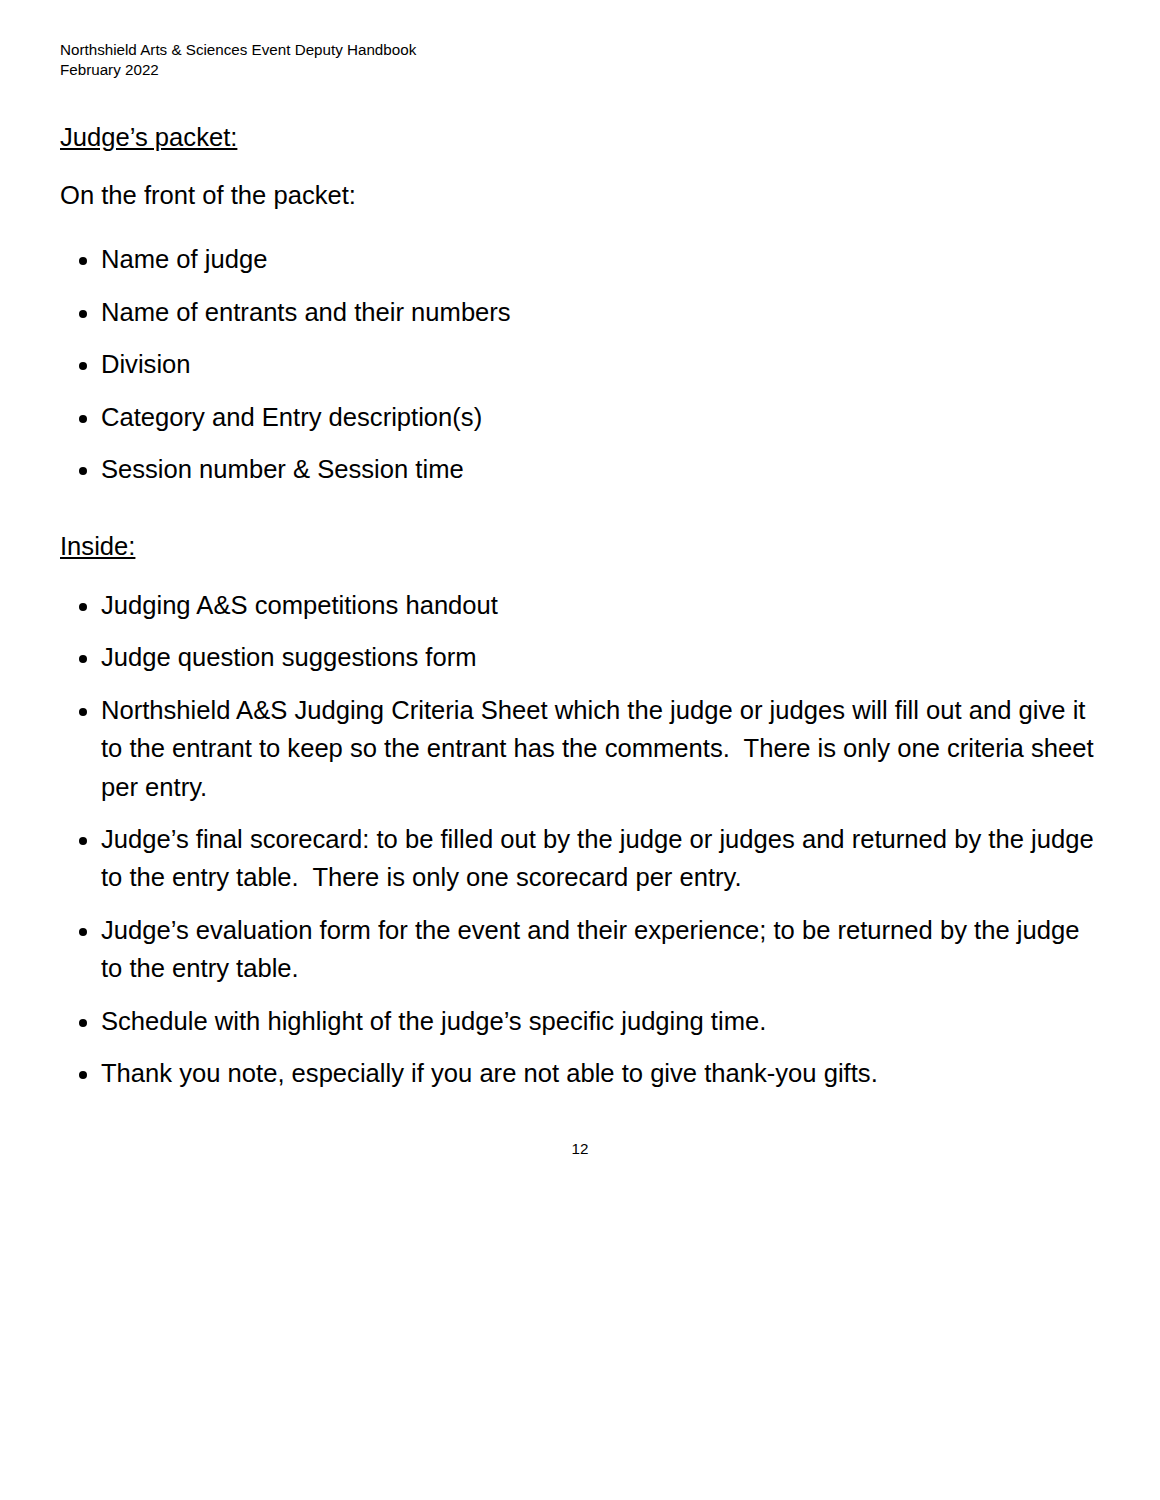Northshield Arts & Sciences Event Deputy Handbook
February 2022
Judge’s packet:
On the front of the packet:
Name of judge
Name of entrants and their numbers
Division
Category and Entry description(s)
Session number & Session time
Inside:
Judging A&S competitions handout
Judge question suggestions form
Northshield A&S Judging Criteria Sheet which the judge or judges will fill out and give it to the entrant to keep so the entrant has the comments. There is only one criteria sheet per entry.
Judge’s final scorecard: to be filled out by the judge or judges and returned by the judge to the entry table. There is only one scorecard per entry.
Judge’s evaluation form for the event and their experience; to be returned by the judge to the entry table.
Schedule with highlight of the judge’s specific judging time.
Thank you note, especially if you are not able to give thank-you gifts.
12